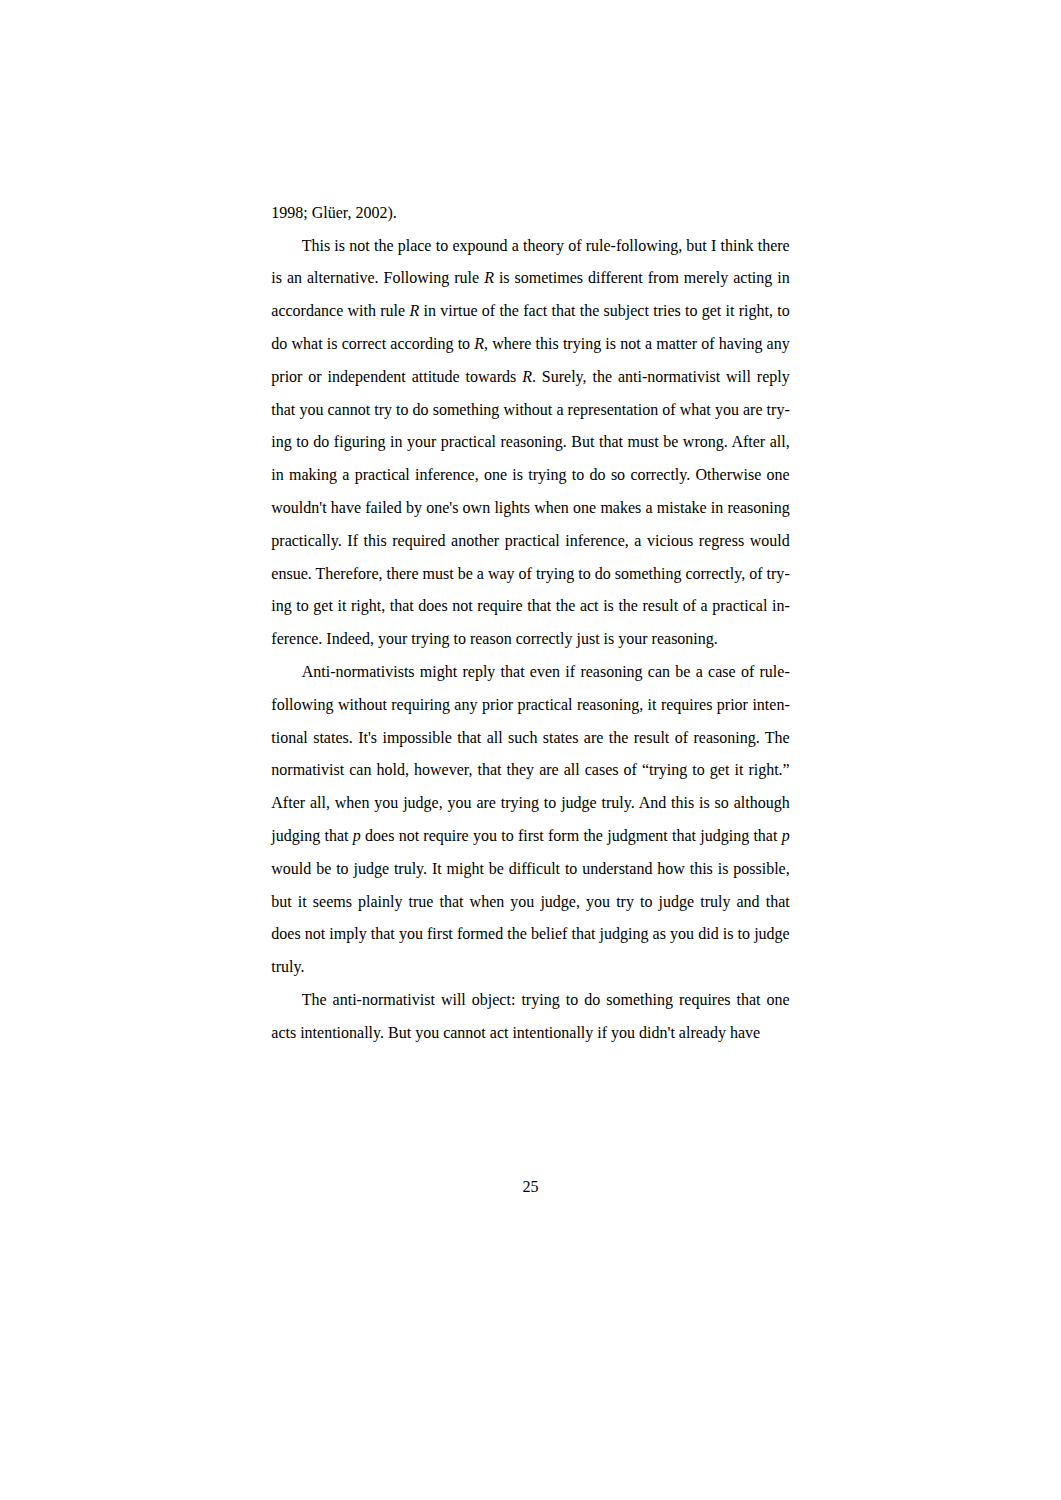1998; Glüer, 2002).
This is not the place to expound a theory of rule-following, but I think there is an alternative. Following rule R is sometimes different from merely acting in accordance with rule R in virtue of the fact that the subject tries to get it right, to do what is correct according to R, where this trying is not a matter of having any prior or independent attitude towards R. Surely, the anti-normativist will reply that you cannot try to do something without a representation of what you are trying to do figuring in your practical reasoning. But that must be wrong. After all, in making a practical inference, one is trying to do so correctly. Otherwise one wouldn't have failed by one's own lights when one makes a mistake in reasoning practically. If this required another practical inference, a vicious regress would ensue. Therefore, there must be a way of trying to do something correctly, of trying to get it right, that does not require that the act is the result of a practical inference. Indeed, your trying to reason correctly just is your reasoning.
Anti-normativists might reply that even if reasoning can be a case of rule-following without requiring any prior practical reasoning, it requires prior intentional states. It's impossible that all such states are the result of reasoning. The normativist can hold, however, that they are all cases of “trying to get it right.” After all, when you judge, you are trying to judge truly. And this is so although judging that p does not require you to first form the judgment that judging that p would be to judge truly. It might be difficult to understand how this is possible, but it seems plainly true that when you judge, you try to judge truly and that does not imply that you first formed the belief that judging as you did is to judge truly.
The anti-normativist will object: trying to do something requires that one acts intentionally. But you cannot act intentionally if you didn't already have
25